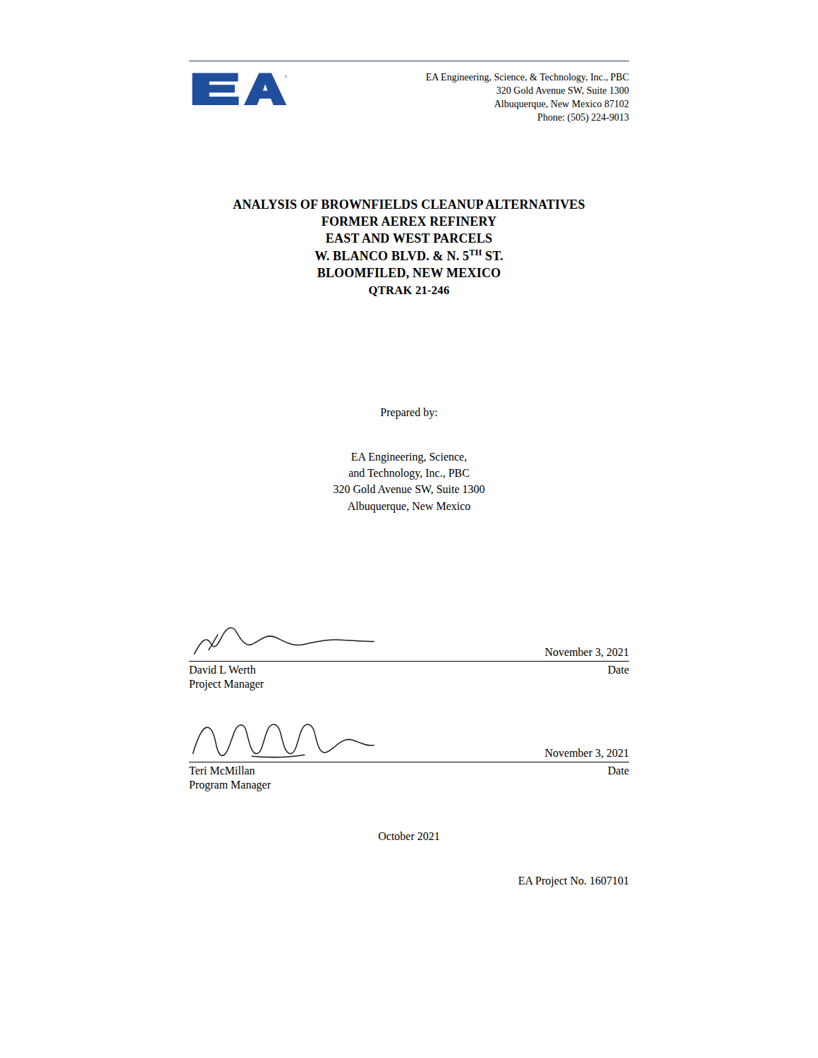®
EA Engineering, Science, & Technology, Inc., PBC
320 Gold Avenue SW, Suite 1300
Albuquerque, New Mexico 87102
Phone: (505) 224-9013
ANALYSIS OF BROWNFIELDS CLEANUP ALTERNATIVES
FORMER AEREX REFINERY
EAST AND WEST PARCELS
W. BLANCO BLVD. & N. 5TH ST.
BLOOMFILED, NEW MEXICO
QTRAK 21-246
Prepared by:
EA Engineering, Science,
and Technology, Inc., PBC
320 Gold Avenue SW, Suite 1300
Albuquerque, New Mexico
November 3, 2021
David L Werth Date
Project Manager
November 3, 2021
Teri McMillan Date
Program Manager
October 2021
EA Project No. 1607101